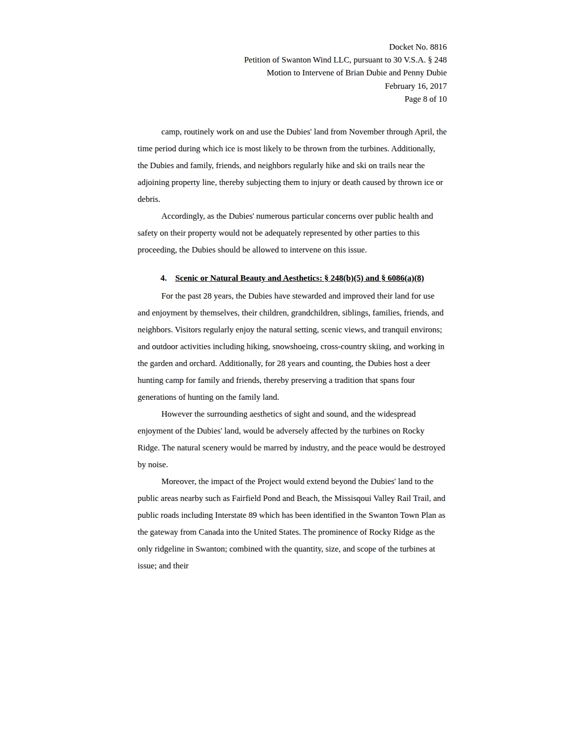Docket No. 8816
Petition of Swanton Wind LLC, pursuant to 30 V.S.A. § 248
Motion to Intervene of Brian Dubie and Penny Dubie
February 16, 2017
Page 8 of 10
camp, routinely work on and use the Dubies' land from November through April, the time period during which ice is most likely to be thrown from the turbines. Additionally, the Dubies and family, friends, and neighbors regularly hike and ski on trails near the adjoining property line, thereby subjecting them to injury or death caused by thrown ice or debris.
Accordingly, as the Dubies' numerous particular concerns over public health and safety on their property would not be adequately represented by other parties to this proceeding, the Dubies should be allowed to intervene on this issue.
4. Scenic or Natural Beauty and Aesthetics: § 248(b)(5) and § 6086(a)(8)
For the past 28 years, the Dubies have stewarded and improved their land for use and enjoyment by themselves, their children, grandchildren, siblings, families, friends, and neighbors. Visitors regularly enjoy the natural setting, scenic views, and tranquil environs; and outdoor activities including hiking, snowshoeing, cross-country skiing, and working in the garden and orchard. Additionally, for 28 years and counting, the Dubies host a deer hunting camp for family and friends, thereby preserving a tradition that spans four generations of hunting on the family land.
However the surrounding aesthetics of sight and sound, and the widespread enjoyment of the Dubies' land, would be adversely affected by the turbines on Rocky Ridge. The natural scenery would be marred by industry, and the peace would be destroyed by noise.
Moreover, the impact of the Project would extend beyond the Dubies' land to the public areas nearby such as Fairfield Pond and Beach, the Missisqoui Valley Rail Trail, and public roads including Interstate 89 which has been identified in the Swanton Town Plan as the gateway from Canada into the United States. The prominence of Rocky Ridge as the only ridgeline in Swanton; combined with the quantity, size, and scope of the turbines at issue; and their